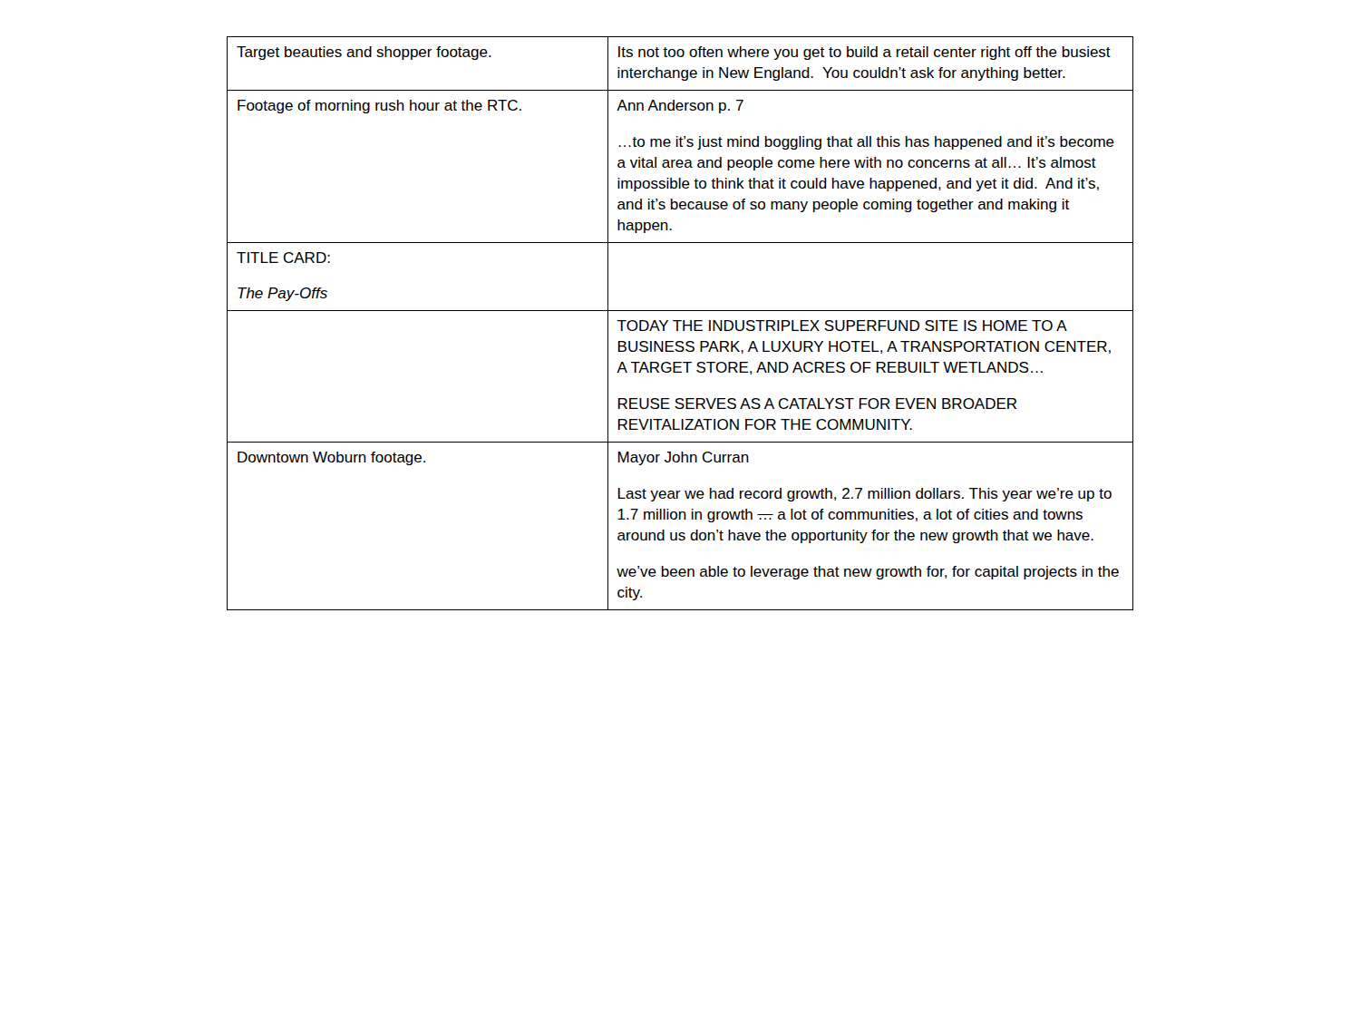| Target beauties and shopper footage. | Its not too often where you get to build a retail center right off the busiest interchange in New England. You couldn’t ask for anything better. |
| Footage of morning rush hour at the RTC. | Ann Anderson p. 7 …to me it’s just mind boggling that all this has happened and it’s become a vital area and people come here with no concerns at all… It’s almost impossible to think that it could have happened, and yet it did. And it’s, and it’s because of so many people coming together and making it happen. |
| TITLE CARD: The Pay-Offs | |
| | Today the Industriplex Superfund site is home to a business park, a luxury hotel, a transportation center, a Target store, and acres of rebuilt wetlands… Reuse serves as a catalyst for even broader revitalization for the community. |
| Downtown Woburn footage. | Mayor John Curran Last year we had record growth, 2.7 million dollars. This year we’re up to 1.7 million in growth … a lot of communities, a lot of cities and towns around us don’t have the opportunity for the new growth that we have. we’ve been able to leverage that new growth for, for capital projects in the city. |